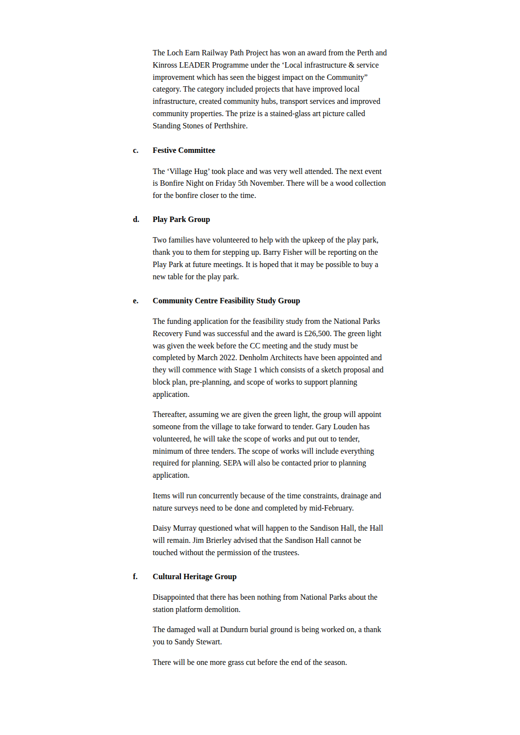The Loch Earn Railway Path Project has won an award from the Perth and Kinross LEADER Programme under the ‘Local infrastructure & service improvement which has seen the biggest impact on the Community” category. The category included projects that have improved local infrastructure, created community hubs, transport services and improved community properties. The prize is a stained-glass art picture called Standing Stones of Perthshire.
c. Festive Committee
The ‘Village Hug’ took place and was very well attended. The next event is Bonfire Night on Friday 5th November. There will be a wood collection for the bonfire closer to the time.
d. Play Park Group
Two families have volunteered to help with the upkeep of the play park, thank you to them for stepping up. Barry Fisher will be reporting on the Play Park at future meetings. It is hoped that it may be possible to buy a new table for the play park.
e. Community Centre Feasibility Study Group
The funding application for the feasibility study from the National Parks Recovery Fund was successful and the award is £26,500. The green light was given the week before the CC meeting and the study must be completed by March 2022. Denholm Architects have been appointed and they will commence with Stage 1 which consists of a sketch proposal and block plan, pre-planning, and scope of works to support planning application.
Thereafter, assuming we are given the green light, the group will appoint someone from the village to take forward to tender. Gary Louden has volunteered, he will take the scope of works and put out to tender, minimum of three tenders. The scope of works will include everything required for planning. SEPA will also be contacted prior to planning application.
Items will run concurrently because of the time constraints, drainage and nature surveys need to be done and completed by mid-February.
Daisy Murray questioned what will happen to the Sandison Hall, the Hall will remain. Jim Brierley advised that the Sandison Hall cannot be touched without the permission of the trustees.
f. Cultural Heritage Group
Disappointed that there has been nothing from National Parks about the station platform demolition.
The damaged wall at Dundurn burial ground is being worked on, a thank you to Sandy Stewart.
There will be one more grass cut before the end of the season.